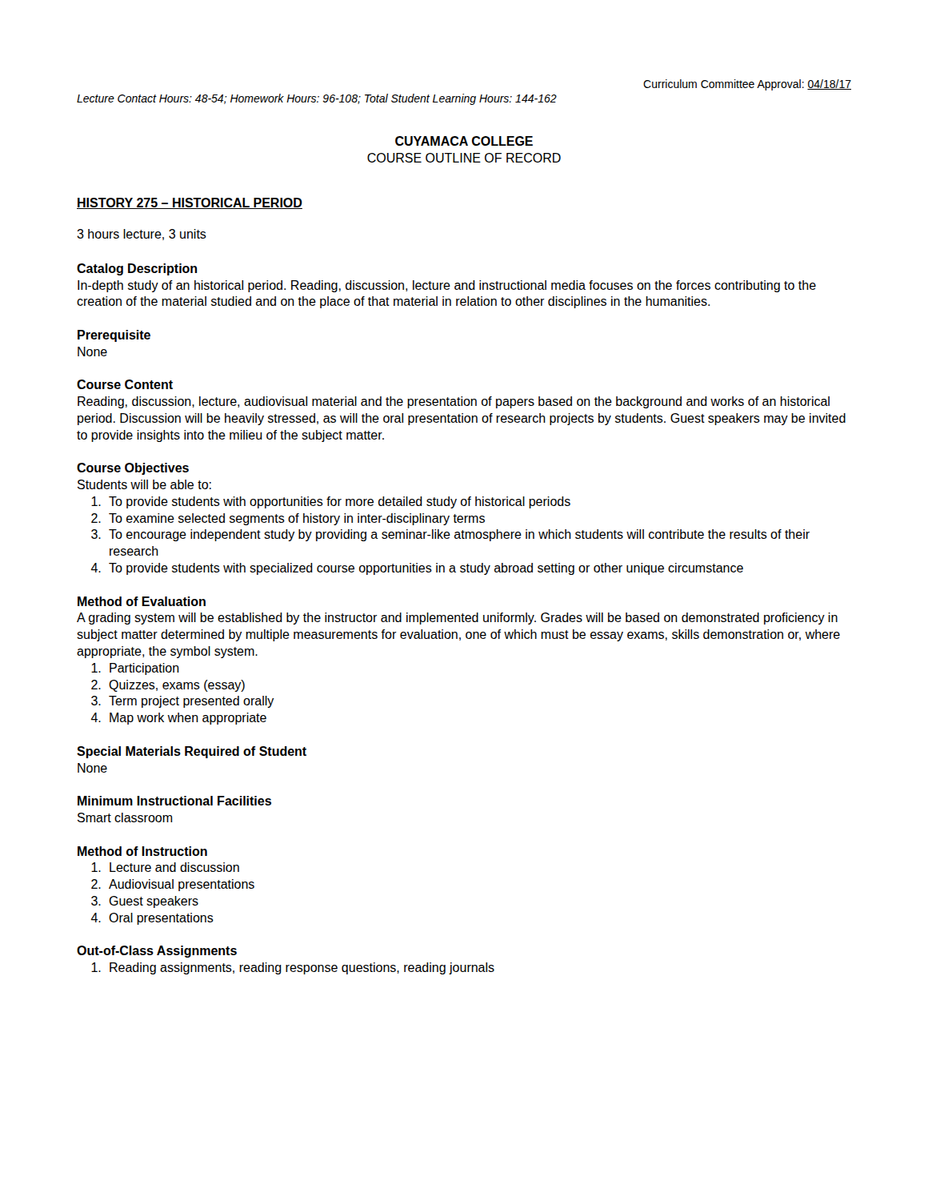Curriculum Committee Approval: 04/18/17
Lecture Contact Hours: 48-54; Homework Hours: 96-108; Total Student Learning Hours: 144-162
CUYAMACA COLLEGE
COURSE OUTLINE OF RECORD
HISTORY 275 – HISTORICAL PERIOD
3 hours lecture, 3 units
Catalog Description
In-depth study of an historical period. Reading, discussion, lecture and instructional media focuses on the forces contributing to the creation of the material studied and on the place of that material in relation to other disciplines in the humanities.
Prerequisite
None
Course Content
Reading, discussion, lecture, audiovisual material and the presentation of papers based on the background and works of an historical period. Discussion will be heavily stressed, as will the oral presentation of research projects by students. Guest speakers may be invited to provide insights into the milieu of the subject matter.
Course Objectives
Students will be able to:
To provide students with opportunities for more detailed study of historical periods
To examine selected segments of history in inter-disciplinary terms
To encourage independent study by providing a seminar-like atmosphere in which students will contribute the results of their research
To provide students with specialized course opportunities in a study abroad setting or other unique circumstance
Method of Evaluation
A grading system will be established by the instructor and implemented uniformly. Grades will be based on demonstrated proficiency in subject matter determined by multiple measurements for evaluation, one of which must be essay exams, skills demonstration or, where appropriate, the symbol system.
Participation
Quizzes, exams (essay)
Term project presented orally
Map work when appropriate
Special Materials Required of Student
None
Minimum Instructional Facilities
Smart classroom
Method of Instruction
Lecture and discussion
Audiovisual presentations
Guest speakers
Oral presentations
Out-of-Class Assignments
Reading assignments, reading response questions, reading journals